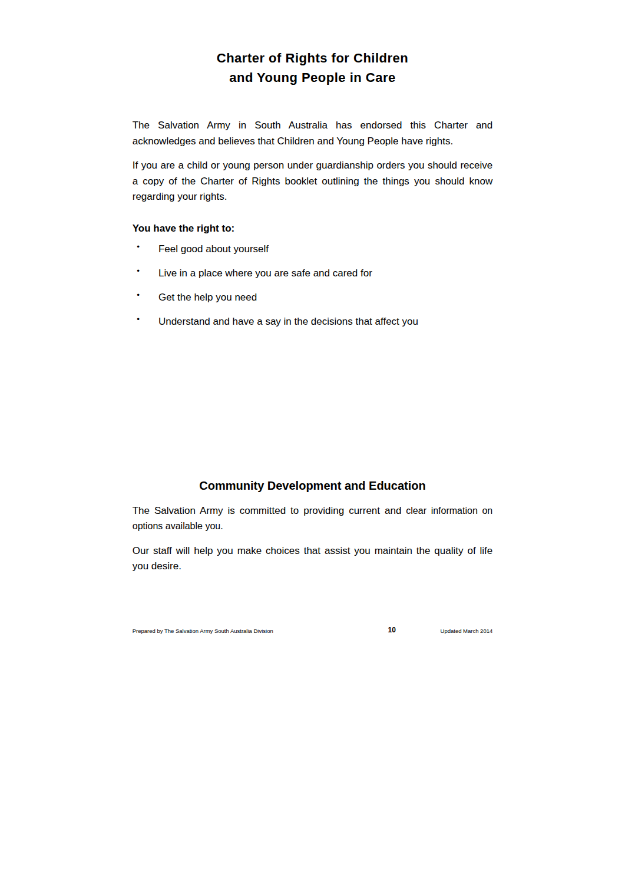Charter of Rights for Childrenand Young People in Care
The Salvation Army in South Australia has endorsed this Charter and acknowledges and believes that Children and Young People have rights.
If you are a child or young person under guardianship orders you should receive a copy of the Charter of Rights booklet outlining the things you should know regarding your rights.
You have the right to:
Feel good about yourself
Live in a place where you are safe and cared for
Get the help you need
Understand and have a say in the decisions that affect you
Community Development and Education
The Salvation Army is committed to providing current and clear information on options available you.
Our staff will help you make choices that assist you maintain the quality of life you desire.
| Prepared by The Salvation Army South Australia Division | 10 | Updated March 2014 |